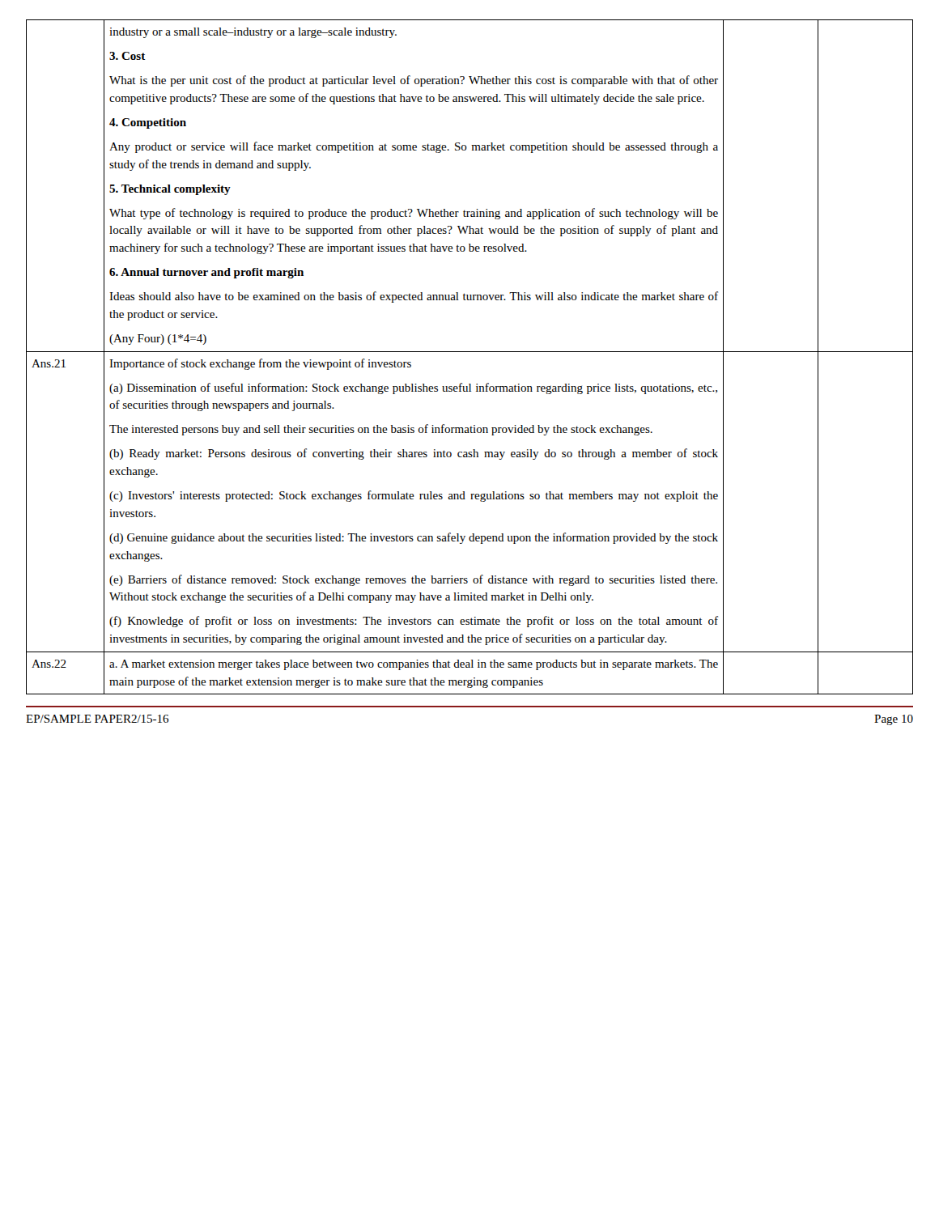| | industry or a small scale–industry or a large–scale industry. 3. Cost What is the per unit cost of the product at particular level of operation? Whether this cost is comparable with that of other competitive products? These are some of the questions that have to be answered. This will ultimately decide the sale price. 4. Competition Any product or service will face market competition at some stage. So market competition should be assessed through a study of the trends in demand and supply. 5. Technical complexity What type of technology is required to produce the product? Whether training and application of such technology will be locally available or will it have to be supported from other places? What would be the position of supply of plant and machinery for such a technology? These are important issues that have to be resolved. 6. Annual turnover and profit margin Ideas should also have to be examined on the basis of expected annual turnover. This will also indicate the market share of the product or service. (Any Four) (1*4=4) | | |
| Ans.21 | Importance of stock exchange from the viewpoint of investors (a) Dissemination of useful information: Stock exchange publishes useful information regarding price lists, quotations, etc., of securities through newspapers and journals. The interested persons buy and sell their securities on the basis of information provided by the stock exchanges. (b) Ready market: Persons desirous of converting their shares into cash may easily do so through a member of stock exchange. (c) Investors' interests protected: Stock exchanges formulate rules and regulations so that members may not exploit the investors. (d) Genuine guidance about the securities listed: The investors can safely depend upon the information provided by the stock exchanges. (e) Barriers of distance removed: Stock exchange removes the barriers of distance with regard to securities listed there. Without stock exchange the securities of a Delhi company may have a limited market in Delhi only. (f) Knowledge of profit or loss on investments: The investors can estimate the profit or loss on the total amount of investments in securities, by comparing the original amount invested and the price of securities on a particular day. | | |
| Ans.22 | a. A market extension merger takes place between two companies that deal in the same products but in separate markets. The main purpose of the market extension merger is to make sure that the merging companies | | |
EP/SAMPLE PAPER2/15-16 Page 10